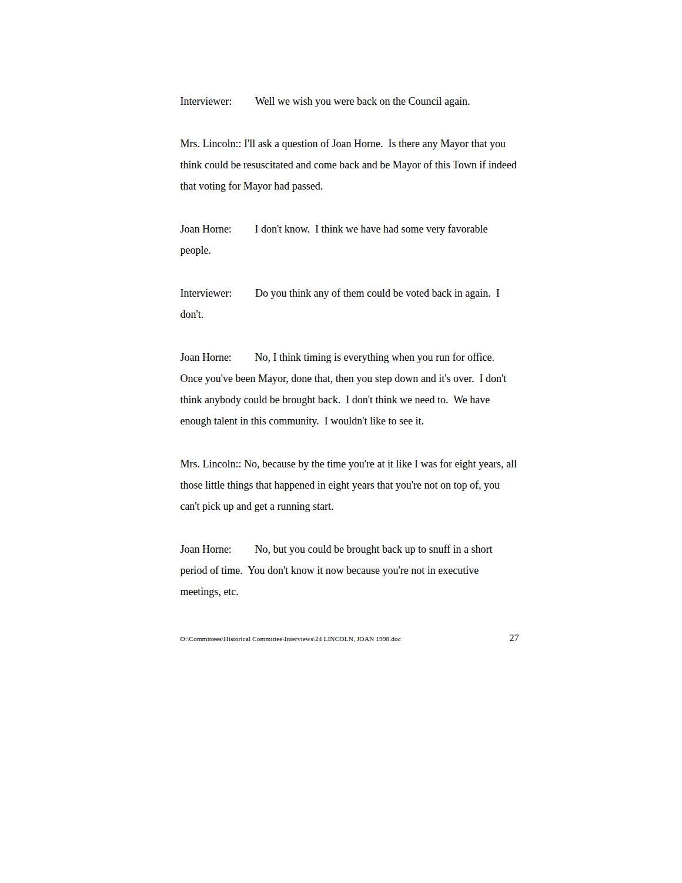Interviewer: Well we wish you were back on the Council again.
Mrs. Lincoln:: I'll ask a question of Joan Horne. Is there any Mayor that you think could be resuscitated and come back and be Mayor of this Town if indeed that voting for Mayor had passed.
Joan Horne: I don't know. I think we have had some very favorable people.
Interviewer: Do you think any of them could be voted back in again. I don't.
Joan Horne: No, I think timing is everything when you run for office. Once you've been Mayor, done that, then you step down and it's over. I don't think anybody could be brought back. I don't think we need to. We have enough talent in this community. I wouldn't like to see it.
Mrs. Lincoln:: No, because by the time you're at it like I was for eight years, all those little things that happened in eight years that you're not on top of, you can't pick up and get a running start.
Joan Horne: No, but you could be brought back up to snuff in a short period of time. You don't know it now because you're not in executive meetings, etc.
O:\Committees\Historical Committee\Interviews\24 LINCOLN, JOAN 1998.doc 27